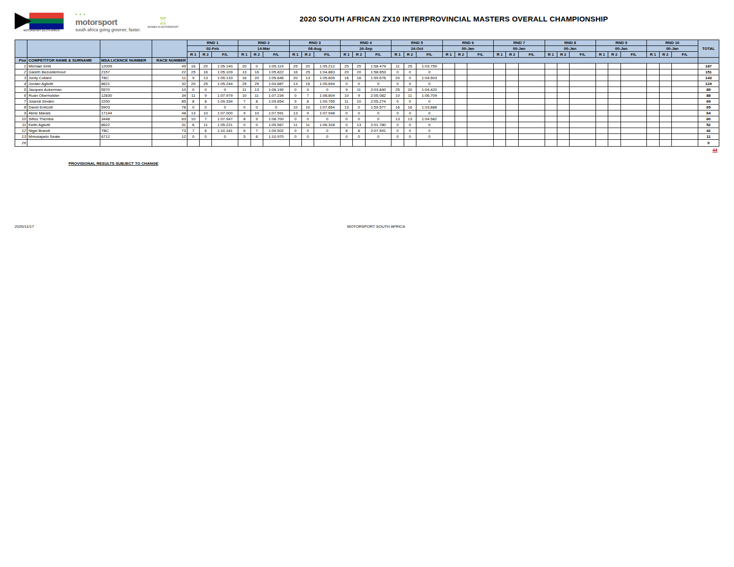MOTORSPORT SOUTH AFRICA
• • •
motorsport
south africa going greener, faster.
♖
WOMEN IN MOTORSPORT
2020 SOUTH AFRICAN ZX10 INTERPROVINCIAL MASTERS OVERALL CHAMPIONSHIP
| | | | | RND 1 | RND 2 | RND 3 | RND 4 | RND 5 | RND 6 | RND 7 | RND 8 | RND 9 | RND 10 | TOTAL |
| --- | --- | --- | --- | --- | --- | --- | --- | --- | --- | --- | --- | --- | --- | --- |
| 02-Feb | 14-Mar | 08-Aug | 26-Sep | 24-Oct | 00-Jan | 00-Jan | 00-Jan | 00-Jan | 00-Jan |
| R 1 | R 2 | F/L | R 1 | R 2 | F/L | R 1 | R 2 | F/L | R 1 | R 2 | F/L | R 1 | R 2 | F/L | R 1 | R 2 | F/L | R 1 | R 2 | F/L | R 1 | R 2 | F/L | R 1 | R 2 | F/L | R 1 | R 2 | F/L |
| Pos | COMPETITOR NAME & SURNAME | MSA LICENCE NUMBER | RACE NUMBER | | |
| 1 | Michael Smit | 12009 | 49 | 16 | 20 | 1:05.140 | 20 | 0 | 1:05.119 | 25 | 20 | 1:05.212 | 25 | 25 | 1:58.479 | 11 | 25 | 1:03.759 | | | | | | | | | | | | | | | | 187 |
| 2 | Gareth Bezuidenhout | 2157 | 22 | 25 | 16 | 1:05.109 | 13 | 16 | 1:05.822 | 16 | 25 | 1:04.883 | 20 | 20 | 1:58.653 | 0 | 0 | 0 | | | | | | | | | | | | | | | | 151 |
| 3 | Jonty Collard | TBC | 11 | 9 | 13 | 1:05.133 | 16 | 20 | 1:05.646 | 20 | 13 | 1:05.605 | 16 | 16 | 1:59.676 | 20 | 0 | 1:04.503 | | | | | | | | | | | | | | | | 143 |
| 4 | Jordan Agliotti | 8621 | 32 | 20 | 25 | 1:05.244 | 25 | 25 | 1:04.887 | 13 | 16 | 1:05.694 | 0 | 0 | 0 | 0 | 0 | 0 | | | | | | | | | | | | | | | | 124 |
| 5 | Jacques Ackerman | 5570 | 10 | 0 | 0 | 0 | 11 | 13 | 1:06.190 | 0 | 0 | 0 | 9 | 11 | 2:03.840 | 25 | 20 | 1:04.420 | | | | | | | | | | | | | | | | 89 |
| 6 | Ruan Oberholster | 12830 | 34 | 11 | 9 | 1:07.979 | 10 | 11 | 1:07.234 | 0 | 7 | 1:08.804 | 10 | 9 | 2:05.082 | 10 | 11 | 1:06.709 | | | | | | | | | | | | | | | | 88 |
| 7 | Jolandi Sinden | 2200 | 85 | 8 | 8 | 1:09.334 | 7 | 8 | 1:09.654 | 9 | 8 | 1:09.765 | 11 | 10 | 2:05.274 | 0 | 0 | 0 | | | | | | | | | | | | | | | | 69 |
| 8 | David Enticott | 5903 | 78 | 0 | 0 | 0 | 0 | 0 | 0 | 10 | 10 | 1:07.664 | 13 | 0 | 1:59.577 | 16 | 16 | 1:03.888 | | | | | | | | | | | | | | | | 65 |
| 9 | Abrie Marais | 17144 | 48 | 13 | 10 | 1:07.000 | 9 | 10 | 1:07.591 | 13 | 9 | 1:07.948 | 0 | 0 | 0 | 0 | 0 | 0 | | | | | | | | | | | | | | | | 64 |
| 10 | Sifiso Themba | 3448 | 63 | 10 | 7 | 1:07.947 | 8 | 9 | 1:08.700 | 0 | 0 | 0 | 0 | 0 | 0 | 13 | 13 | 1:04.582 | | | | | | | | | | | | | | | | 60 |
| 11 | Keith Agliotti | 8622 | 31 | 6 | 11 | 1:05.221 | 0 | 0 | 1:05.567 | 11 | 11 | 1:06.328 | 0 | 13 | 2:01.780 | 0 | 0 | 0 | | | | | | | | | | | | | | | | 52 |
| 12 | Nigel Brandt | TBC | 73 | 7 | 6 | 1:10.181 | 6 | 7 | 1:09.502 | 0 | 0 | 0 | 8 | 8 | 2:07.591 | 0 | 0 | 0 | | | | | | | | | | | | | | | | 42 |
| 13 | Mmusapelo Seate | 6712 | 12 | 0 | 0 | 0 | 5 | 6 | 1:10.970 | 0 | 0 | 0 | 0 | 0 | 0 | 0 | 0 | 0 | | | | | | | | | | | | | | | | 11 |
| 26 | | | | | | | | | | | | | | | | | | | | | | | | | | | | | | | | | | 0 |
44
PROVISIONAL RESULTS SUBJECT TO CHANGE
2020/11/17
MOTORSPORT SOUTH AFRICA